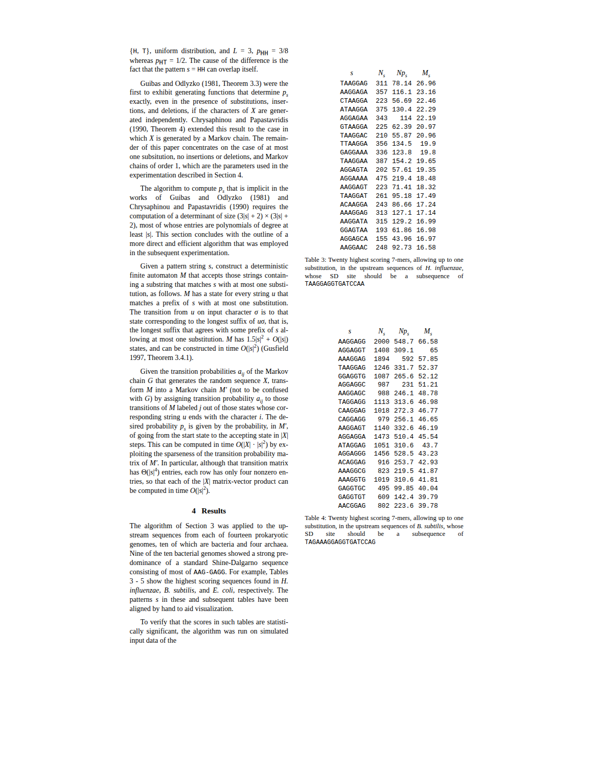{H, T}, uniform distribution, and L = 3, pHH = 3/8 whereas pHT = 1/2. The cause of the difference is the fact that the pattern s = HH can overlap itself.
Guibas and Odlyzko (1981, Theorem 3.3) were the first to exhibit generating functions that determine ps exactly, even in the presence of substitutions, insertions, and deletions, if the characters of X are generated independently. Chrysaphinou and Papastavridis (1990, Theorem 4) extended this result to the case in which X is generated by a Markov chain. The remainder of this paper concentrates on the case of at most one subsitution, no insertions or deletions, and Markov chains of order 1, which are the parameters used in the experimentation described in Section 4.
The algorithm to compute ps that is implicit in the works of Guibas and Odlyzko (1981) and Chrysaphinou and Papastavridis (1990) requires the computation of a determinant of size (3|s| + 2) × (3|s| + 2), most of whose entries are polynomials of degree at least |s|. This section concludes with the outline of a more direct and efficient algorithm that was employed in the subsequent experimentation.
Given a pattern string s, construct a deterministic finite automaton M that accepts those strings containing a substring that matches s with at most one substitution, as follows. M has a state for every string u that matches a prefix of s with at most one substitution. The transition from u on input character σ is to that state corresponding to the longest suffix of uσ, that is, the longest suffix that agrees with some prefix of s allowing at most one substitution. M has 1.5|s|2 + O(|s|) states, and can be constructed in time O(|s|2) (Gusfield 1997, Theorem 3.4.1).
Given the transition probabilities aij of the Markov chain G that generates the random sequence X, transform M into a Markov chain M′ (not to be confused with G) by assigning transition probability aij to those transitions of M labeled j out of those states whose corresponding string u ends with the character i. The desired probability ps is given by the probability, in M′, of going from the start state to the accepting state in |X| steps. This can be computed in time O(|X| · |s|2) by exploiting the sparseness of the transition probability matrix of M′. In particular, although that transition matrix has Θ(|s|4) entries, each row has only four nonzero entries, so that each of the |X| matrix-vector product can be computed in time O(|s|2).
4 Results
The algorithm of Section 3 was applied to the upstream sequences from each of fourteen prokaryotic genomes, ten of which are bacteria and four archaea. Nine of the ten bacterial genomes showed a strong predominance of a standard Shine-Dalgarno sequence consisting of most of AAG-GAGG. For example, Tables 3 - 5 show the highest scoring sequences found in H. influenzae, B. subtilis, and E. coli, respectively. The patterns s in these and subsequent tables have been aligned by hand to aid visualization.
To verify that the scores in such tables are statistically significant, the algorithm was run on simulated input data of the
| s | N s | Np s | M s |
| --- | --- | --- | --- |
| TAAGGAG | 311 | 78.14 | 26.96 |
| AAGGAGA | 357 | 116.1 | 23.16 |
| CTAAGGA | 223 | 56.69 | 22.46 |
| ATAAGGA | 375 | 130.4 | 22.29 |
| AGGAGAA | 343 | 114 | 22.19 |
| GTAAGGA | 225 | 62.39 | 20.97 |
| TAAGGAC | 210 | 55.87 | 20.96 |
| TTAAGGA | 356 | 134.5 | 19.9 |
| GAGGAAA | 336 | 123.8 | 19.8 |
| TAAGGAA | 387 | 154.2 | 19.65 |
| AGGAGTA | 202 | 57.61 | 19.35 |
| AGGAAAA | 475 | 219.4 | 18.48 |
| AAGGAGT | 223 | 71.41 | 18.32 |
| TAAGGAT | 261 | 95.18 | 17.49 |
| ACAAGGA | 243 | 86.66 | 17.24 |
| AAAGGAG | 313 | 127.1 | 17.14 |
| AAGGATA | 315 | 129.2 | 16.99 |
| GGAGTAA | 193 | 61.86 | 16.98 |
| AGGAGCA | 155 | 43.96 | 16.97 |
| AAGGAAC | 248 | 92.73 | 16.58 |
Table 3: Twenty highest scoring 7-mers, allowing up to one substitution, in the upstream sequences of H. influenzae, whose SD site should be a subsequence of TAAGGAGGTGATCCAA
| s | N s | Np s | M s |
| --- | --- | --- | --- |
| AAGGAGG | 2000 | 548.7 | 66.58 |
| AGGAGGT | 1408 | 309.1 | 65 |
| AAAGGAG | 1894 | 592 | 57.85 |
| TAAGGAG | 1246 | 331.7 | 52.37 |
| GGAGGTG | 1087 | 265.6 | 52.12 |
| AGGAGGC | 987 | 231 | 51.21 |
| AAGGAGC | 988 | 246.1 | 48.78 |
| TAGGAGG | 1113 | 313.6 | 46.98 |
| CAAGGAG | 1018 | 272.3 | 46.77 |
| CAGGAGG | 979 | 256.1 | 46.65 |
| AAGGAGT | 1140 | 332.6 | 46.19 |
| AGGAGGA | 1473 | 510.4 | 45.54 |
| ATAGGAG | 1051 | 310.6 | 43.7 |
| AGGAGGG | 1456 | 528.5 | 43.23 |
| ACAGGAG | 916 | 253.7 | 42.93 |
| AAAGGCG | 823 | 219.5 | 41.87 |
| AAAGGTG | 1019 | 310.6 | 41.81 |
| GAGGTGC | 495 | 99.85 | 40.04 |
| GAGGTGT | 609 | 142.4 | 39.79 |
| AACGGAG | 802 | 223.6 | 39.78 |
Table 4: Twenty highest scoring 7-mers, allowing up to one substitution, in the upstream sequences of B. subtilis, whose SD site should be a subsequence of TAGAAAGGAGGTGATCCAG